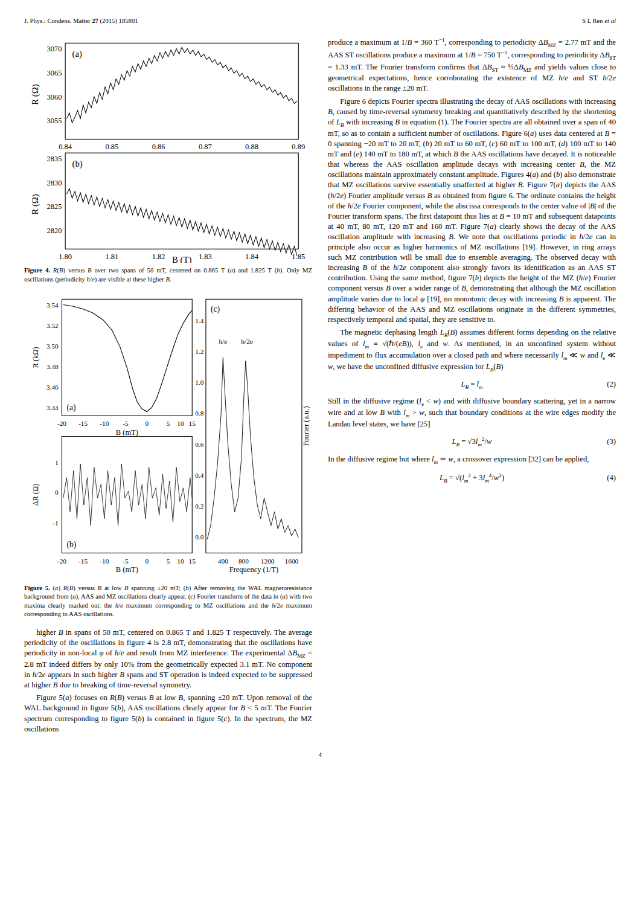J. Phys.: Condens. Matter 27 (2015) 185801
S L Ren et al
Figure 4. R(B) versus B over two spans of 50 mT, centered on 0.865 T (a) and 1.825 T (b). Only MZ oscillations (periodicity h/e) are visible at these higher B.
Figure 5. (a) R(B) versus B at low B spanning ±20 mT; (b) After removing the WAL magnetoresistance background from (a), AAS and MZ oscillations clearly appear. (c) Fourier transform of the data in (a) with two maxima clearly marked out: the h/e maximum corresponding to MZ oscillations and the h/2e maximum corresponding to AAS oscillations.
higher B in spans of 50 mT, centered on 0.865 T and 1.825 T respectively. The average periodicity of the oscillations in figure 4 is 2.8 mT, demonstrating that the oscillations have periodicity in non-local φ of h/e and result from MZ interference. The experimental ΔBMZ = 2.8 mT indeed differs by only 10% from the geometrically expected 3.1 mT. No component in h/2e appears in such higher B spans and ST operation is indeed expected to be suppressed at higher B due to breaking of time-reversal symmetry.
Figure 5(a) focuses on R(B) versus B at low B, spanning ±20 mT. Upon removal of the WAL background in figure 5(b), AAS oscillations clearly appear for B < 5 mT. The Fourier spectrum corresponding to figure 5(b) is contained in figure 5(c). In the spectrum, the MZ oscillations
produce a maximum at 1/B = 360 T−1, corresponding to periodicity ΔBMZ = 2.77 mT and the AAS ST oscillations produce a maximum at 1/B = 750 T−1, corresponding to periodicity ΔBST = 1.33 mT. The Fourier transform confirms that ΔBST ≈ ½ΔBMZ and yields values close to geometrical expectations, hence corroborating the existence of MZ h/e and ST h/2e oscillations in the range ±20 mT.
Figure 6 depicts Fourier spectra illustrating the decay of AAS oscillations with increasing B, caused by time-reversal symmetry breaking and quantitatively described by the shortening of LB with increasing B in equation (1). The Fourier spectra are all obtained over a span of 40 mT, so as to contain a sufficient number of oscillations. Figure 6(a) uses data centered at B = 0 spanning −20 mT to 20 mT, (b) 20 mT to 60 mT, (c) 60 mT to 100 mT, (d) 100 mT to 140 mT and (e) 140 mT to 180 mT, at which B the AAS oscillations have decayed. It is noticeable that whereas the AAS oscillation amplitude decays with increasing center B, the MZ oscillations maintain approximately constant amplitude. Figures 4(a) and (b) also demonstrate that MZ oscillations survive essentially unaffected at higher B. Figure 7(a) depicts the AAS (h/2e) Fourier amplitude versus B as obtained from figure 6. The ordinate contains the height of the h/2e Fourier component, while the abscissa corresponds to the center value of |B| of the Fourier transform spans. The first datapoint thus lies at B = 10 mT and subsequent datapoints at 40 mT, 80 mT, 120 mT and 160 mT. Figure 7(a) clearly shows the decay of the AAS oscillation amplitude with increasing B. We note that oscillations periodic in h/2e can in principle also occur as higher harmonics of MZ oscillations [19]. However, in ring arrays such MZ contribution will be small due to ensemble averaging. The observed decay with increasing B of the h/2e component also strongly favors its identification as an AAS ST contribution. Using the same method, figure 7(b) depicts the height of the MZ (h/e) Fourier component versus B over a wider range of B, demonstrating that although the MZ oscillation amplitude varies due to local φ [19], no monotonic decay with increasing B is apparent. The differing behavior of the AAS and MZ oscillations originate in the different symmetries, respectively temporal and spatial, they are sensitive to.
The magnetic dephasing length LB(B) assumes different forms depending on the relative values of lm ≡ √(ℏ/(eB)), le and w. As mentioned, in an unconfined system without impediment to flux accumulation over a closed path and where necessarily lm ≪ w and le ≪ w, we have the unconfined diffusive expression for LB(B)
LB = lm
(2)
Still in the diffusive regime (le < w) and with diffusive boundary scattering, yet in a narrow wire and at low B with lm > w, such that boundary conditions at the wire edges modify the Landau level states, we have [25]
LB = √3lm2/w
(3)
In the diffusive regime but where lm ≃ w, a crossover expression [32] can be applied,
LB = √(lm2 + 3lm4/w2)
(4)
4